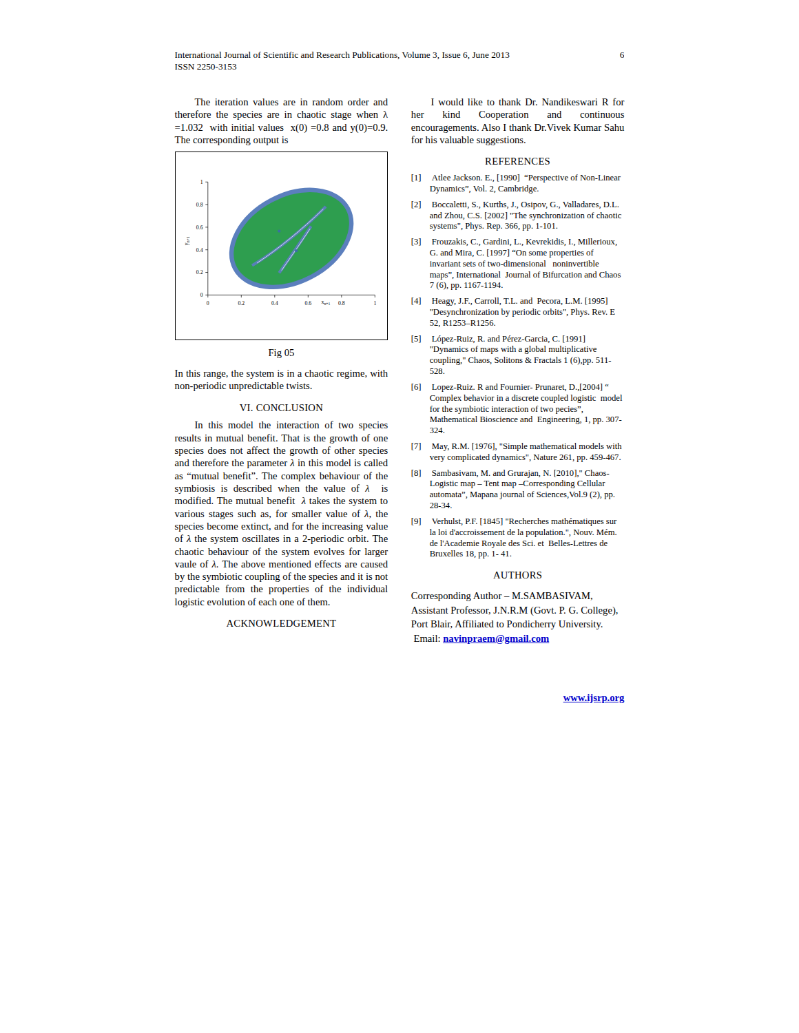International Journal of Scientific and Research Publications, Volume 3, Issue 6, June 2013
ISSN 2250-3153
6
The iteration values are in random order and therefore the species are in chaotic stage when λ =1.032 with initial values x(0) =0.8 and y(0)=0.9. The corresponding output is
0 0.2 0.4 0.6 0.8 1 0 0.2 0.4 0.6 0.8 1 yn+1 xn+1
Fig 05
In this range, the system is in a chaotic regime, with non-periodic unpredictable twists.
VI. Conclusion
In this model the interaction of two species results in mutual benefit. That is the growth of one species does not affect the growth of other species and therefore the parameter λ in this model is called as “mutual benefit”. The complex behaviour of the symbiosis is described when the value of λ is modified. The mutual benefit λ takes the system to various stages such as, for smaller value of λ, the species become extinct, and for the increasing value of λ the system oscillates in a 2-periodic orbit. The chaotic behaviour of the system evolves for larger vaule of λ. The above mentioned effects are caused by the symbiotic coupling of the species and it is not predictable from the properties of the individual logistic evolution of each one of them.
Acknowledgement
I would like to thank Dr. Nandikeswari R for her kind Cooperation and continuous encouragements. Also I thank Dr.Vivek Kumar Sahu for his valuable suggestions.
References
[1] Atlee Jackson. E., [1990] “Perspective of Non-Linear Dynamics”, Vol. 2, Cambridge.
[2] Boccaletti, S., Kurths, J., Osipov, G., Valladares, D.L. and Zhou, C.S. [2002] "The synchronization of chaotic systems", Phys. Rep. 366, pp. 1-101.
[3] Frouzakis, C., Gardini, L., Kevrekidis, I., Millerioux, G. and Mira, C. [1997] “On some properties of invariant sets of two-dimensional noninvertible maps”, International Journal of Bifurcation and Chaos 7 (6), pp. 1167-1194.
[4] Heagy, J.F., Carroll, T.L. and Pecora, L.M. [1995] "Desynchronization by periodic orbits", Phys. Rev. E 52, R1253–R1256.
[5] López-Ruiz, R. and Pérez-Garcia, C. [1991] "Dynamics of maps with a global multiplicative coupling," Chaos, Solitons & Fractals 1 (6),pp. 511- 528.
[6] Lopez-Ruiz. R and Fournier- Prunaret, D.,[2004] “ Complex behavior in a discrete coupled logistic model for the symbiotic interaction of two pecies”, Mathematical Bioscience and Engineering, 1, pp. 307-324.
[7] May, R.M. [1976], "Simple mathematical models with very complicated dynamics", Nature 261, pp. 459-467.
[8] Sambasivam, M. and Grurajan, N. [2010]," Chaos-Logistic map – Tent map –Corresponding Cellular automata”, Mapana journal of Sciences,Vol.9 (2), pp. 28-34.
[9] Verhulst, P.F. [1845] "Recherches mathématiques sur la loi d'accroissement de la population.", Nouv. Mém. de l'Academie Royale des Sci. et Belles-Lettres de Bruxelles 18, pp. 1- 41.
Authors
Corresponding Author – M.SAMBASIVAM,
Assistant Professor, J.N.R.M (Govt. P. G. College),
Port Blair, Affiliated to Pondicherry University.
Email: navinpraem@gmail.com
www.ijsrp.org